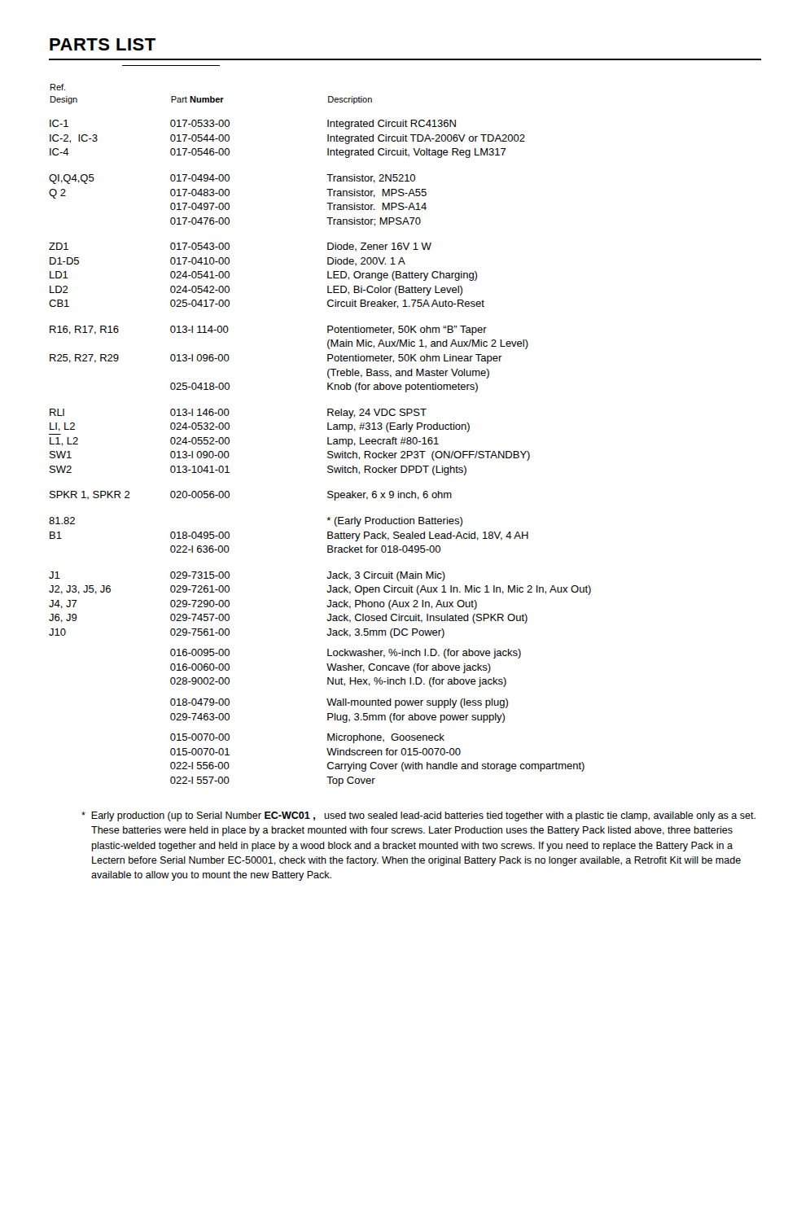PARTS LIST
| Ref. Design | Part Number | Description |
| --- | --- | --- |
| IC-1 | 017-0533-00 | Integrated Circuit RC4136N |
| IC-2, IC-3 | 017-0544-00 | Integrated Circuit TDA-2006V or TDA2002 |
| IC-4 | 017-0546-00 | Integrated Circuit, Voltage Reg LM317 |
| QI,Q4,Q5 | 017-0494-00 | Transistor, 2N5210 |
| Q 2 | 017-0483-00 | Transistor, MPS-A55 |
| | 017-0497-00 | Transistor. MPS-A14 |
| | 017-0476-00 | Transistor; MPSA70 |
| ZD1 | 017-0543-00 | Diode, Zener 16V 1 W |
| D1-D5 | 017-0410-00 | Diode, 200V. 1 A |
| LD1 | 024-0541-00 | LED, Orange (Battery Charging) |
| LD2 | 024-0542-00 | LED, Bi-Color (Battery Level) |
| CB1 | 025-0417-00 | Circuit Breaker, 1.75A Auto-Reset |
| R16, R17, R16 | 013-l 114-00 | Potentiometer, 50K ohm “B” Taper (Main Mic, Aux/Mic 1, and Aux/Mic 2 Level) |
| R25, R27, R29 | 013-l 096-00 | Potentiometer, 50K ohm Linear Taper (Treble, Bass, and Master Volume) |
| | 025-0418-00 | Knob (for above potentiometers) |
| RLl | 013-l 146-00 | Relay, 24 VDC SPST |
| LI, L2 | 024-0532-00 | Lamp, #313 (Early Production) |
| L1 , L2 | 024-0552-00 | Lamp, Leecraft #80-161 |
| SW1 | 013-l 090-00 | Switch, Rocker 2P3T (ON/OFF/STANDBY) |
| SW2 | 013-1041-01 | Switch, Rocker DPDT (Lights) |
| SPKR 1, SPKR 2 | 020-0056-00 | Speaker, 6 x 9 inch, 6 ohm |
| 81.82 | | * (Early Production Batteries) |
| B1 | 018-0495-00 | Battery Pack, Sealed Lead-Acid, 18V, 4 AH |
| | 022-l 636-00 | Bracket for 018-0495-00 |
| J1 | 029-7315-00 | Jack, 3 Circuit (Main Mic) |
| J2, J3, J5, J6 | 029-7261-00 | Jack, Open Circuit (Aux 1 In. Mic 1 In, Mic 2 In, Aux Out) |
| J4, J7 | 029-7290-00 | Jack, Phono (Aux 2 In, Aux Out) |
| J6, J9 | 029-7457-00 | Jack, Closed Circuit, Insulated (SPKR Out) |
| J10 | 029-7561-00 | Jack, 3.5mm (DC Power) |
| | 016-0095-00 | Lockwasher, %-inch I.D. (for above jacks) |
| | 016-0060-00 | Washer, Concave (for above jacks) |
| | 028-9002-00 | Nut, Hex, %-inch I.D. (for above jacks) |
| | 018-0479-00 | Wall-mounted power supply (less plug) |
| | 029-7463-00 | Plug, 3.5mm (for above power supply) |
| | 015-0070-00 | Microphone, Gooseneck |
| | 015-0070-01 | Windscreen for 015-0070-00 |
| | 022-l 556-00 | Carrying Cover (with handle and storage compartment) |
| | 022-l 557-00 | Top Cover |
* Early production (up to Serial Number EC-WC01 , used two sealed lead-acid batteries tied together with a plastic tie clamp, available only as a set.
These batteries were held in place by a bracket mounted with four screws. Later Production uses the Battery Pack listed above, three batteries plastic-welded together and held in place by a wood block and a bracket mounted with two screws. If you need to replace the Battery Pack in a Lectern before Serial Number EC-50001, check with the factory. When the original Battery Pack is no longer available, a Retrofit Kit will be made available to allow you to mount the new Battery Pack.